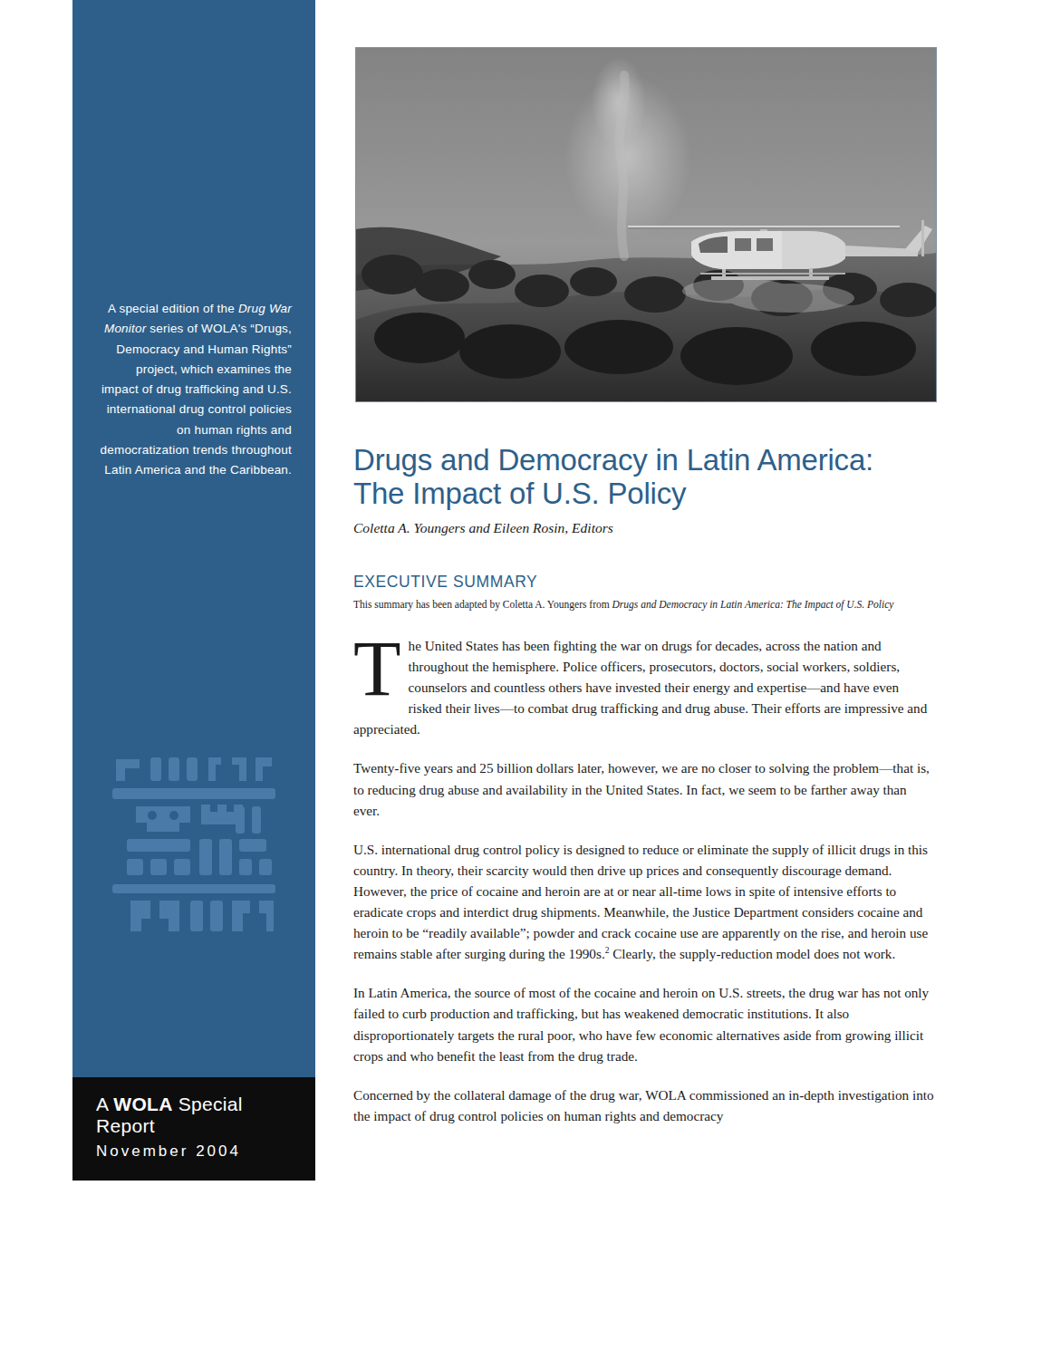A special edition of the Drug War Monitor series of WOLA's “Drugs, Democracy and Human Rights” project, which examines the impact of drug trafficking and U.S. international drug control policies on human rights and democratization trends throughout Latin America and the Caribbean.
A WOLA Special Report
November 2004
JEREMY BIGWOOD
Drugs and Democracy in Latin America: The Impact of U.S. Policy
Coletta A. Youngers and Eileen Rosin, Editors
EXECUTIVE SUMMARY
This summary has been adapted by Coletta A. Youngers from Drugs and Democracy in Latin America: The Impact of U.S. Policy
T he United States has been fighting the war on drugs for decades, across the nation and throughout the hemisphere. Police officers, prosecutors, doctors, social workers, soldiers, counselors and countless others have invested their energy and expertise—and have even risked their lives—to combat drug trafficking and drug abuse. Their efforts are impressive and appreciated.
Twenty-five years and 25 billion dollars later, however, we are no closer to solving the problem—that is, to reducing drug abuse and availability in the United States. In fact, we seem to be farther away than ever.
U.S. international drug control policy is designed to reduce or eliminate the supply of illicit drugs in this country. In theory, their scarcity would then drive up prices and consequently discourage demand. However, the price of cocaine and heroin are at or near all-time lows in spite of intensive efforts to eradicate crops and interdict drug shipments. Meanwhile, the Justice Department considers cocaine and heroin to be “readily available”; powder and crack cocaine use are apparently on the rise, and heroin use remains stable after surging during the 1990s.2 Clearly, the supply-reduction model does not work.
In Latin America, the source of most of the cocaine and heroin on U.S. streets, the drug war has not only failed to curb production and trafficking, but has weakened democratic institutions. It also disproportionately targets the rural poor, who have few economic alternatives aside from growing illicit crops and who benefit the least from the drug trade.
Concerned by the collateral damage of the drug war, WOLA commissioned an in-depth investigation into the impact of drug control policies on human rights and democracy